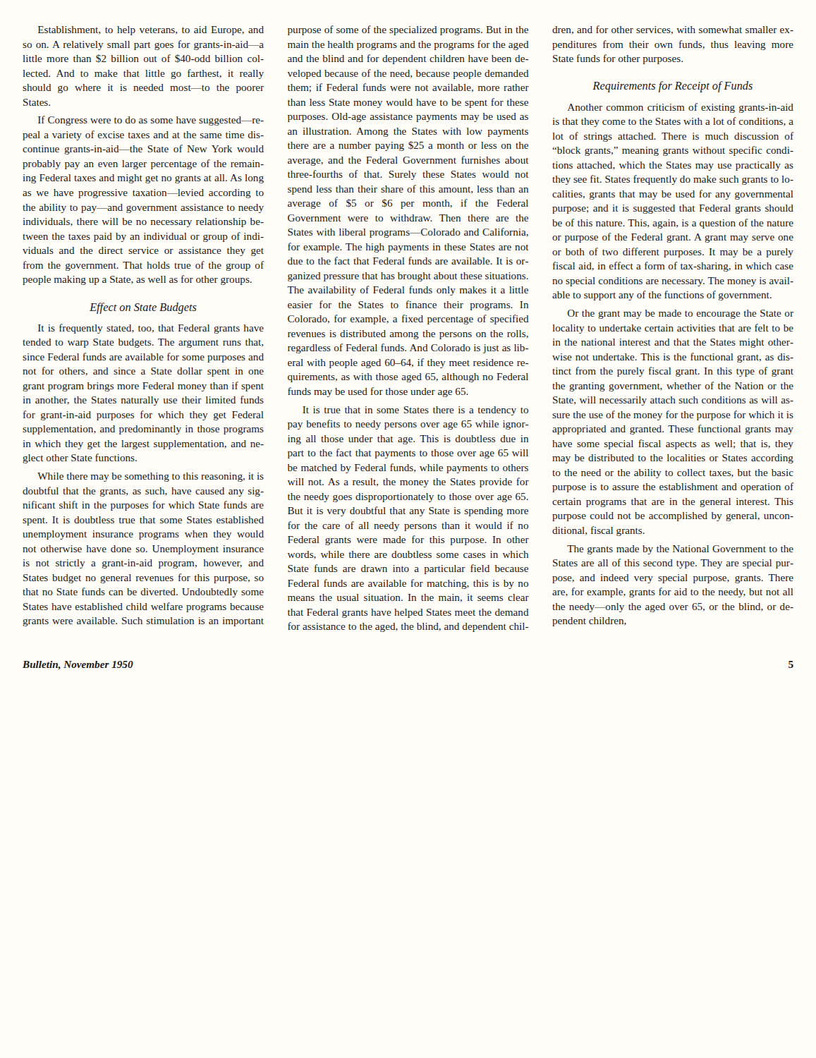Establishment, to help veterans, to aid Europe, and so on. A relatively small part goes for grants-in-aid—a little more than $2 billion out of $40-odd billion collected. And to make that little go farthest, it really should go where it is needed most—to the poorer States.
If Congress were to do as some have suggested—repeal a variety of excise taxes and at the same time discontinue grants-in-aid—the State of New York would probably pay an even larger percentage of the remaining Federal taxes and might get no grants at all. As long as we have progressive taxation—levied according to the ability to pay—and government assistance to needy individuals, there will be no necessary relationship between the taxes paid by an individual or group of individuals and the direct service or assistance they get from the government. That holds true of the group of people making up a State, as well as for other groups.
Effect on State Budgets
It is frequently stated, too, that Federal grants have tended to warp State budgets. The argument runs that, since Federal funds are available for some purposes and not for others, and since a State dollar spent in one grant program brings more Federal money than if spent in another, the States naturally use their limited funds for grant-in-aid purposes for which they get Federal supplementation, and predominantly in those programs in which they get the largest supplementation, and neglect other State functions.
While there may be something to this reasoning, it is doubtful that the grants, as such, have caused any significant shift in the purposes for which State funds are spent. It is doubtless true that some States established unemployment insurance programs when they would not otherwise have done so. Unemployment insurance is not strictly a grant-in-aid program, however, and States budget no general revenues for this purpose, so that no State funds can be diverted. Undoubtedly some States have established child welfare programs because grants were available. Such stimulation is an important purpose of some of the specialized programs. But in the main the health programs and the programs for the aged and the blind and for dependent children have been developed because of the need, because people demanded them; if Federal funds were not available, more rather than less State money would have to be spent for these purposes. Old-age assistance payments may be used as an illustration. Among the States with low payments there are a number paying $25 a month or less on the average, and the Federal Government furnishes about three-fourths of that. Surely these States would not spend less than their share of this amount, less than an average of $5 or $6 per month, if the Federal Government were to withdraw. Then there are the States with liberal programs—Colorado and California, for example. The high payments in these States are not due to the fact that Federal funds are available. It is organized pressure that has brought about these situations. The availability of Federal funds only makes it a little easier for the States to finance their programs. In Colorado, for example, a fixed percentage of specified revenues is distributed among the persons on the rolls, regardless of Federal funds. And Colorado is just as liberal with people aged 60–64, if they meet residence requirements, as with those aged 65, although no Federal funds may be used for those under age 65.
It is true that in some States there is a tendency to pay benefits to needy persons over age 65 while ignoring all those under that age. This is doubtless due in part to the fact that payments to those over age 65 will be matched by Federal funds, while payments to others will not. As a result, the money the States provide for the needy goes disproportionately to those over age 65. But it is very doubtful that any State is spending more for the care of all needy persons than it would if no Federal grants were made for this purpose. In other words, while there are doubtless some cases in which State funds are drawn into a particular field because Federal funds are available for matching, this is by no means the usual situation. In the main, it seems clear that Federal grants have helped States meet the demand for assistance to the aged, the blind, and dependent children, and for other services, with somewhat smaller expenditures from their own funds, thus leaving more State funds for other purposes.
Requirements for Receipt of Funds
Another common criticism of existing grants-in-aid is that they come to the States with a lot of conditions, a lot of strings attached. There is much discussion of “block grants,” meaning grants without specific conditions attached, which the States may use practically as they see fit. States frequently do make such grants to localities, grants that may be used for any governmental purpose; and it is suggested that Federal grants should be of this nature. This, again, is a question of the nature or purpose of the Federal grant. A grant may serve one or both of two different purposes. It may be a purely fiscal aid, in effect a form of tax-sharing, in which case no special conditions are necessary. The money is available to support any of the functions of government.
Or the grant may be made to encourage the State or locality to undertake certain activities that are felt to be in the national interest and that the States might otherwise not undertake. This is the functional grant, as distinct from the purely fiscal grant. In this type of grant the granting government, whether of the Nation or the State, will necessarily attach such conditions as will assure the use of the money for the purpose for which it is appropriated and granted. These functional grants may have some special fiscal aspects as well; that is, they may be distributed to the localities or States according to the need or the ability to collect taxes, but the basic purpose is to assure the establishment and operation of certain programs that are in the general interest. This purpose could not be accomplished by general, unconditional, fiscal grants.
The grants made by the National Government to the States are all of this second type. They are special purpose, and indeed very special purpose, grants. There are, for example, grants for aid to the needy, but not all the needy—only the aged over 65, or the blind, or dependent children,
Bulletin, November 1950 5